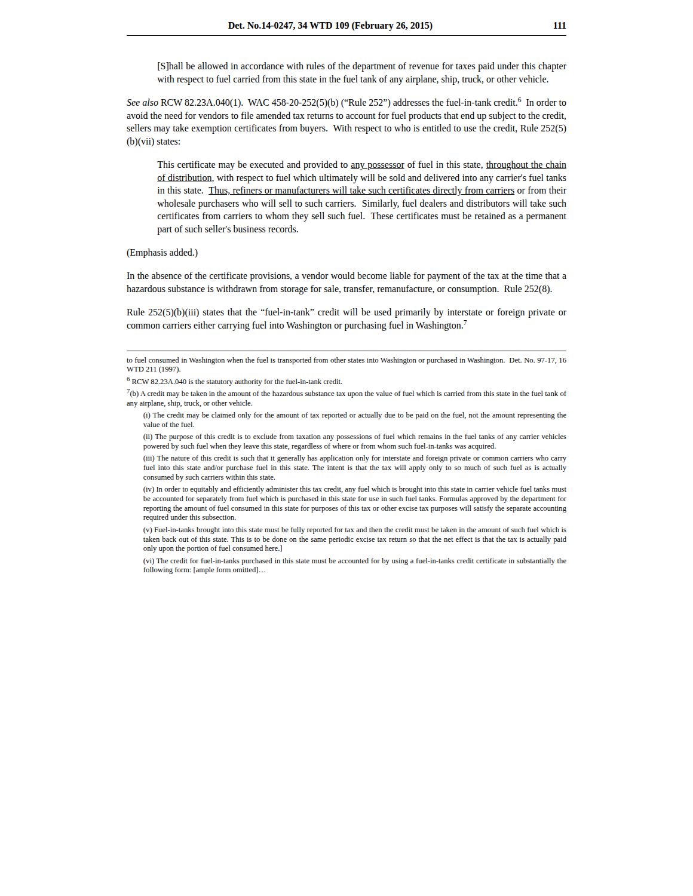Det. No.14-0247, 34 WTD 109 (February 26, 2015) 111
[S]hall be allowed in accordance with rules of the department of revenue for taxes paid under this chapter with respect to fuel carried from this state in the fuel tank of any airplane, ship, truck, or other vehicle.
See also RCW 82.23A.040(1). WAC 458-20-252(5)(b) (“Rule 252”) addresses the fuel-in-tank credit.6 In order to avoid the need for vendors to file amended tax returns to account for fuel products that end up subject to the credit, sellers may take exemption certificates from buyers. With respect to who is entitled to use the credit, Rule 252(5)(b)(vii) states:
This certificate may be executed and provided to any possessor of fuel in this state, throughout the chain of distribution, with respect to fuel which ultimately will be sold and delivered into any carrier's fuel tanks in this state. Thus, refiners or manufacturers will take such certificates directly from carriers or from their wholesale purchasers who will sell to such carriers. Similarly, fuel dealers and distributors will take such certificates from carriers to whom they sell such fuel. These certificates must be retained as a permanent part of such seller's business records.
(Emphasis added.)
In the absence of the certificate provisions, a vendor would become liable for payment of the tax at the time that a hazardous substance is withdrawn from storage for sale, transfer, remanufacture, or consumption. Rule 252(8).
Rule 252(5)(b)(iii) states that the “fuel-in-tank” credit will be used primarily by interstate or foreign private or common carriers either carrying fuel into Washington or purchasing fuel in Washington.7
to fuel consumed in Washington when the fuel is transported from other states into Washington or purchased in Washington. Det. No. 97-17, 16 WTD 211 (1997).
6 RCW 82.23A.040 is the statutory authority for the fuel-in-tank credit.
7(b) A credit may be taken in the amount of the hazardous substance tax upon the value of fuel which is carried from this state in the fuel tank of any airplane, ship, truck, or other vehicle.
(i) The credit may be claimed only for the amount of tax reported or actually due to be paid on the fuel, not the amount representing the value of the fuel.
(ii) The purpose of this credit is to exclude from taxation any possessions of fuel which remains in the fuel tanks of any carrier vehicles powered by such fuel when they leave this state, regardless of where or from whom such fuel-in-tanks was acquired.
(iii) The nature of this credit is such that it generally has application only for interstate and foreign private or common carriers who carry fuel into this state and/or purchase fuel in this state. The intent is that the tax will apply only to so much of such fuel as is actually consumed by such carriers within this state.
(iv) In order to equitably and efficiently administer this tax credit, any fuel which is brought into this state in carrier vehicle fuel tanks must be accounted for separately from fuel which is purchased in this state for use in such fuel tanks. Formulas approved by the department for reporting the amount of fuel consumed in this state for purposes of this tax or other excise tax purposes will satisfy the separate accounting required under this subsection.
(v) Fuel-in-tanks brought into this state must be fully reported for tax and then the credit must be taken in the amount of such fuel which is taken back out of this state. This is to be done on the same periodic excise tax return so that the net effect is that the tax is actually paid only upon the portion of fuel consumed here.]
(vi) The credit for fuel-in-tanks purchased in this state must be accounted for by using a fuel-in-tanks credit certificate in substantially the following form: [ample form omitted]…